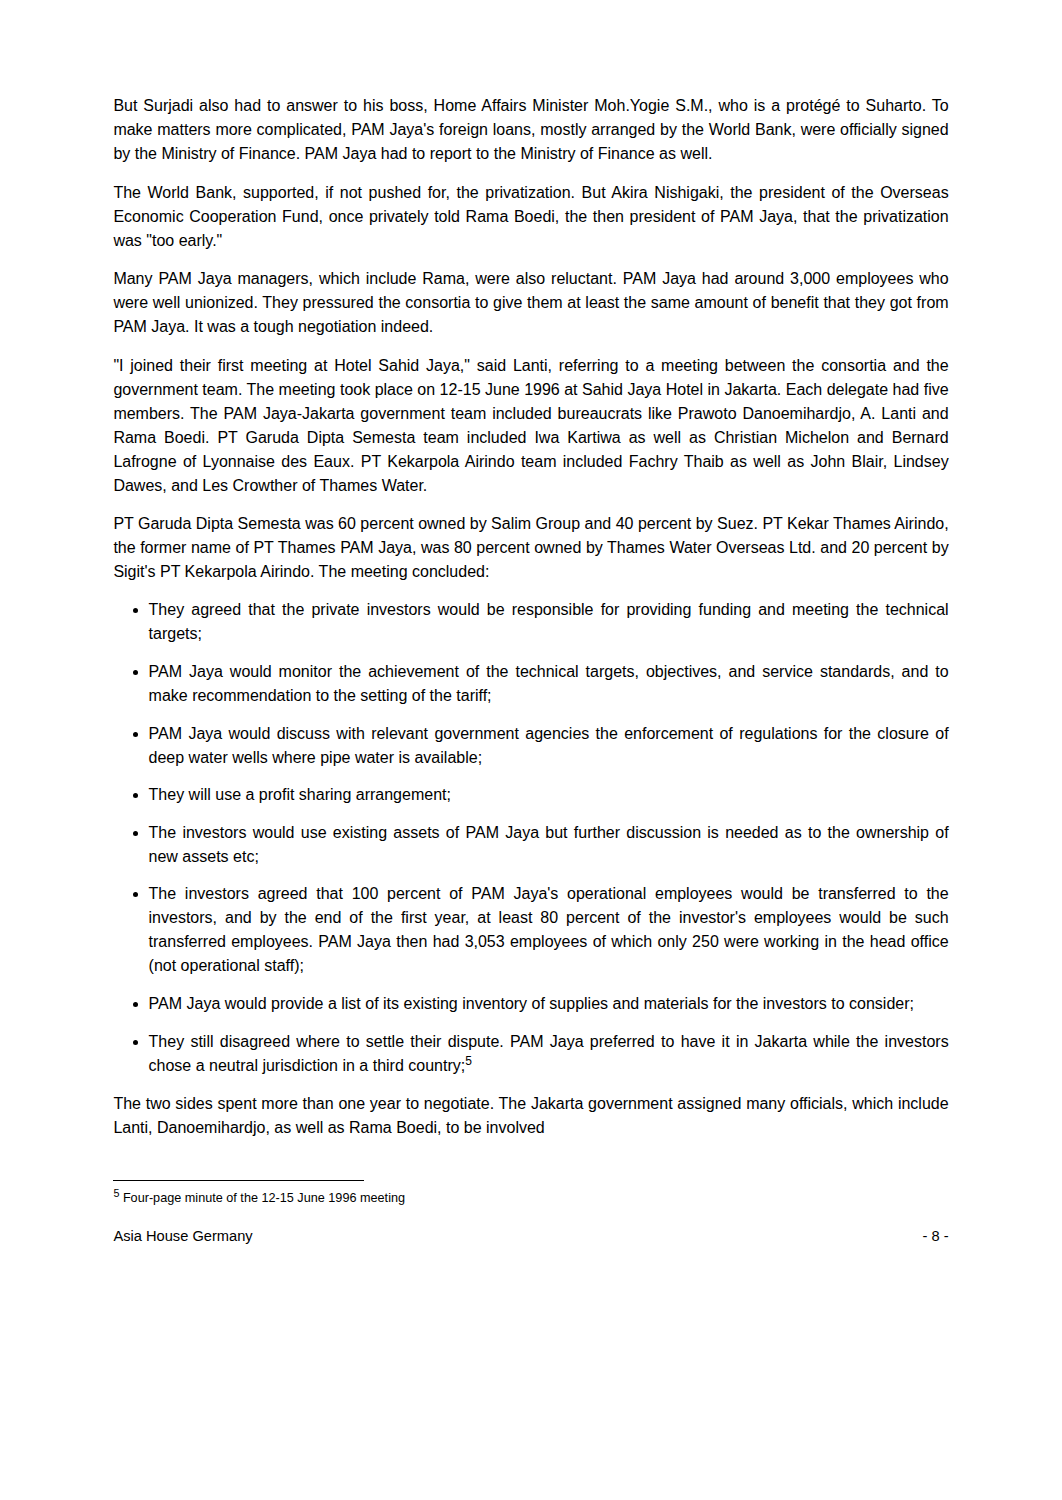But Surjadi also had to answer to his boss, Home Affairs Minister Moh.Yogie S.M., who is a protégé to Suharto. To make matters more complicated, PAM Jaya's foreign loans, mostly arranged by the World Bank, were officially signed by the Ministry of Finance. PAM Jaya had to report to the Ministry of Finance as well.
The World Bank, supported, if not pushed for, the privatization. But Akira Nishigaki, the president of the Overseas Economic Cooperation Fund, once privately told Rama Boedi, the then president of PAM Jaya, that the privatization was "too early."
Many PAM Jaya managers, which include Rama, were also reluctant. PAM Jaya had around 3,000 employees who were well unionized. They pressured the consortia to give them at least the same amount of benefit that they got from PAM Jaya. It was a tough negotiation indeed.
"I joined their first meeting at Hotel Sahid Jaya," said Lanti, referring to a meeting between the consortia and the government team. The meeting took place on 12-15 June 1996 at Sahid Jaya Hotel in Jakarta. Each delegate had five members. The PAM Jaya-Jakarta government team included bureaucrats like Prawoto Danoemihardjo, A. Lanti and Rama Boedi. PT Garuda Dipta Semesta team included Iwa Kartiwa as well as Christian Michelon and Bernard Lafrogne of Lyonnaise des Eaux. PT Kekarpola Airindo team included Fachry Thaib as well as John Blair, Lindsey Dawes, and Les Crowther of Thames Water.
PT Garuda Dipta Semesta was 60 percent owned by Salim Group and 40 percent by Suez. PT Kekar Thames Airindo, the former name of PT Thames PAM Jaya, was 80 percent owned by Thames Water Overseas Ltd. and 20 percent by Sigit's PT Kekarpola Airindo. The meeting concluded:
They agreed that the private investors would be responsible for providing funding and meeting the technical targets;
PAM Jaya would monitor the achievement of the technical targets, objectives, and service standards, and to make recommendation to the setting of the tariff;
PAM Jaya would discuss with relevant government agencies the enforcement of regulations for the closure of deep water wells where pipe water is available;
They will use a profit sharing arrangement;
The investors would use existing assets of PAM Jaya but further discussion is needed as to the ownership of new assets etc;
The investors agreed that 100 percent of PAM Jaya's operational employees would be transferred to the investors, and by the end of the first year, at least 80 percent of the investor's employees would be such transferred employees. PAM Jaya then had 3,053 employees of which only 250 were working in the head office (not operational staff);
PAM Jaya would provide a list of its existing inventory of supplies and materials for the investors to consider;
They still disagreed where to settle their dispute. PAM Jaya preferred to have it in Jakarta while the investors chose a neutral jurisdiction in a third country;5
The two sides spent more than one year to negotiate. The Jakarta government assigned many officials, which include Lanti, Danoemihardjo, as well as Rama Boedi, to be involved
5 Four-page minute of the 12-15 June 1996 meeting
Asia House Germany - 8 -